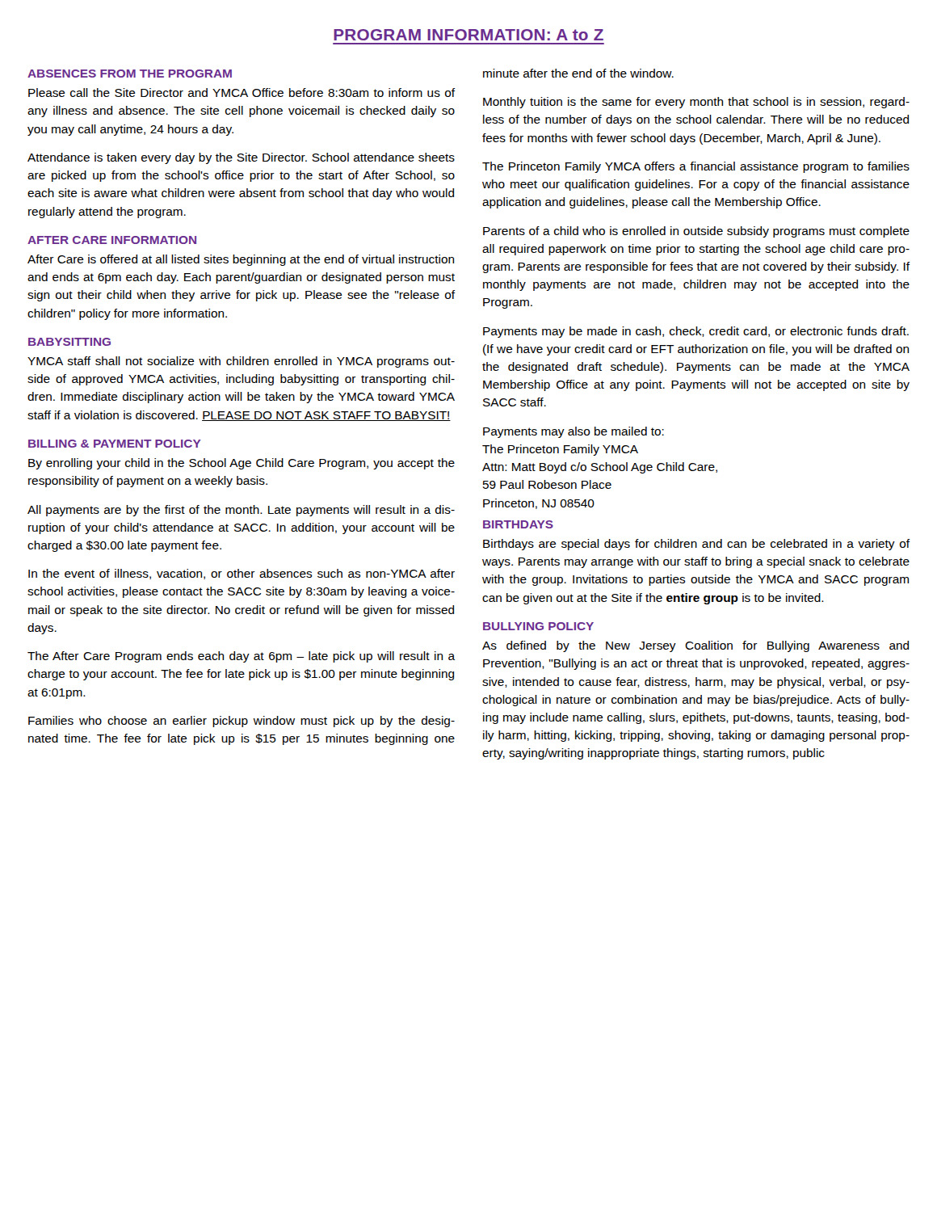PROGRAM INFORMATION: A to Z
Absences from the Program
Please call the Site Director and YMCA Office before 8:30am to inform us of any illness and absence. The site cell phone voicemail is checked daily so you may call anytime, 24 hours a day.
Attendance is taken every day by the Site Director. School attendance sheets are picked up from the school's office prior to the start of After School, so each site is aware what children were absent from school that day who would regularly attend the program.
After Care Information
After Care is offered at all listed sites beginning at the end of virtual instruction and ends at 6pm each day. Each parent/guardian or designated person must sign out their child when they arrive for pick up. Please see the "release of children" policy for more information.
Babysitting
YMCA staff shall not socialize with children enrolled in YMCA programs outside of approved YMCA activities, including babysitting or transporting children. Immediate disciplinary action will be taken by the YMCA toward YMCA staff if a violation is discovered. PLEASE DO NOT ASK STAFF TO BABYSIT!
Billing & Payment Policy
By enrolling your child in the School Age Child Care Program, you accept the responsibility of payment on a weekly basis.
All payments are by the first of the month. Late payments will result in a disruption of your child's attendance at SACC. In addition, your account will be charged a $30.00 late payment fee.
In the event of illness, vacation, or other absences such as non-YMCA after school activities, please contact the SACC site by 8:30am by leaving a voicemail or speak to the site director. No credit or refund will be given for missed days.
The After Care Program ends each day at 6pm – late pick up will result in a charge to your account. The fee for late pick up is $1.00 per minute beginning at 6:01pm.
Families who choose an earlier pickup window must pick up by the designated time. The fee for late pick up is $15 per 15 minutes beginning one minute after the end of the window.
Monthly tuition is the same for every month that school is in session, regardless of the number of days on the school calendar. There will be no reduced fees for months with fewer school days (December, March, April & June).
The Princeton Family YMCA offers a financial assistance program to families who meet our qualification guidelines. For a copy of the financial assistance application and guidelines, please call the Membership Office.
Parents of a child who is enrolled in outside subsidy programs must complete all required paperwork on time prior to starting the school age child care program. Parents are responsible for fees that are not covered by their subsidy. If monthly payments are not made, children may not be accepted into the Program.
Payments may be made in cash, check, credit card, or electronic funds draft. (If we have your credit card or EFT authorization on file, you will be drafted on the designated draft schedule). Payments can be made at the YMCA Membership Office at any point. Payments will not be accepted on site by SACC staff.
Payments may also be mailed to:
The Princeton Family YMCA
Attn: Matt Boyd c/o School Age Child Care,
59 Paul Robeson Place
Princeton, NJ 08540
Birthdays
Birthdays are special days for children and can be celebrated in a variety of ways. Parents may arrange with our staff to bring a special snack to celebrate with the group. Invitations to parties outside the YMCA and SACC program can be given out at the Site if the entire group is to be invited.
Bullying Policy
As defined by the New Jersey Coalition for Bullying Awareness and Prevention, "Bullying is an act or threat that is unprovoked, repeated, aggressive, intended to cause fear, distress, harm, may be physical, verbal, or psychological in nature or combination and may be bias/prejudice. Acts of bullying may include name calling, slurs, epithets, put-downs, taunts, teasing, bodily harm, hitting, kicking, tripping, shoving, taking or damaging personal property, saying/writing inappropriate things, starting rumors, public